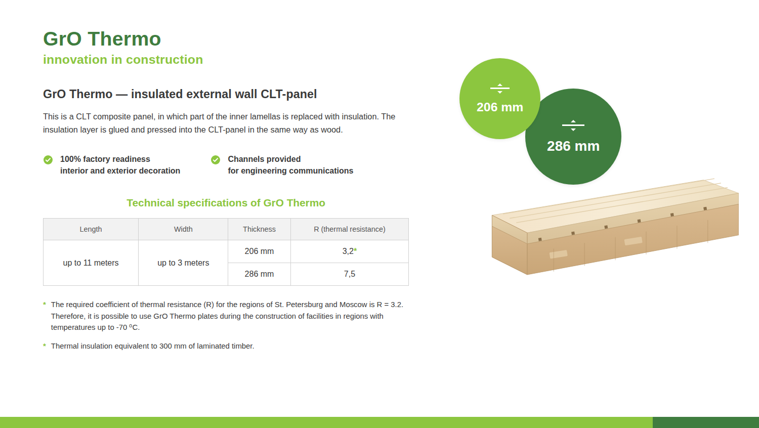GrO Thermo innovation in construction
GrO Thermo — insulated external wall CLT-panel
This is a CLT composite panel, in which part of the inner lamellas is replaced with insulation. The insulation layer is glued and pressed into the CLT-panel in the same way as wood.
100% factory readiness
interior and exterior decoration
Channels provided
for engineering communications
Technical specifications of GrO Thermo
| Length | Width | Thickness | R (thermal resistance) |
| --- | --- | --- | --- |
| up to 11 meters | up to 3 meters | 206 mm | 3,2 * |
| 286 mm | 7,5 |
* The required coefficient of thermal resistance (R) for the regions of St. Petersburg and Moscow is R = 3.2. Therefore, it is possible to use GrO Thermo plates during the construction of facilities in regions with temperatures up to -70 ⁰C.
* Thermal insulation equivalent to 300 mm of laminated timber.
206 mm
286 mm